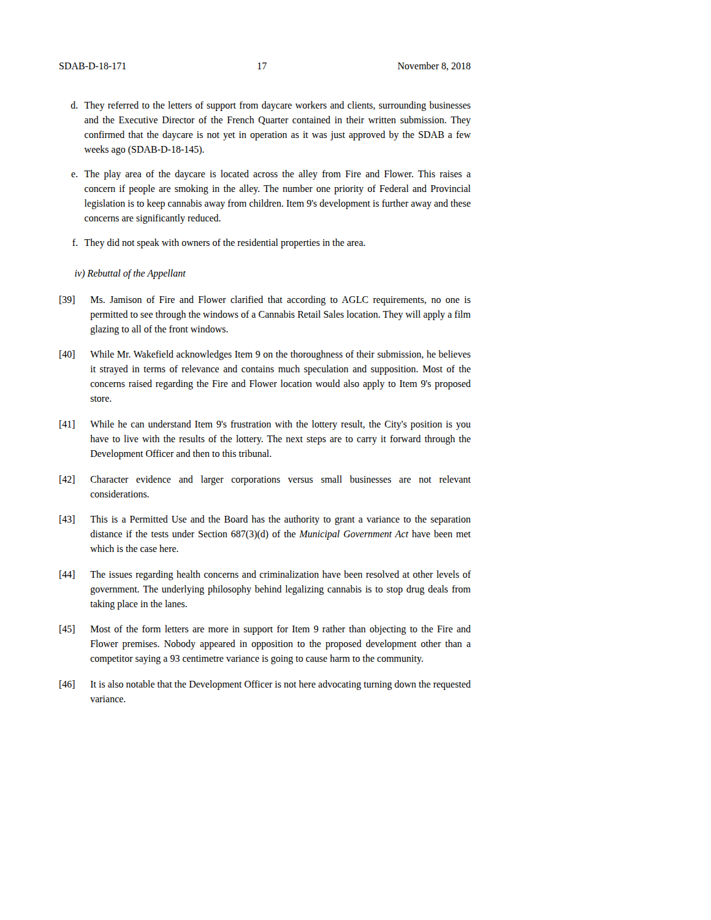SDAB-D-18-171
17
November 8, 2018
They referred to the letters of support from daycare workers and clients, surrounding businesses and the Executive Director of the French Quarter contained in their written submission. They confirmed that the daycare is not yet in operation as it was just approved by the SDAB a few weeks ago (SDAB-D-18-145).
The play area of the daycare is located across the alley from Fire and Flower. This raises a concern if people are smoking in the alley. The number one priority of Federal and Provincial legislation is to keep cannabis away from children. Item 9's development is further away and these concerns are significantly reduced.
They did not speak with owners of the residential properties in the area.
iv) Rebuttal of the Appellant
[39]
Ms. Jamison of Fire and Flower clarified that according to AGLC requirements, no one is permitted to see through the windows of a Cannabis Retail Sales location. They will apply a film glazing to all of the front windows.
[40]
While Mr. Wakefield acknowledges Item 9 on the thoroughness of their submission, he believes it strayed in terms of relevance and contains much speculation and supposition. Most of the concerns raised regarding the Fire and Flower location would also apply to Item 9's proposed store.
[41]
While he can understand Item 9's frustration with the lottery result, the City's position is you have to live with the results of the lottery. The next steps are to carry it forward through the Development Officer and then to this tribunal.
[42]
Character evidence and larger corporations versus small businesses are not relevant considerations.
[43]
This is a Permitted Use and the Board has the authority to grant a variance to the separation distance if the tests under Section 687(3)(d) of the Municipal Government Act have been met which is the case here.
[44]
The issues regarding health concerns and criminalization have been resolved at other levels of government. The underlying philosophy behind legalizing cannabis is to stop drug deals from taking place in the lanes.
[45]
Most of the form letters are more in support for Item 9 rather than objecting to the Fire and Flower premises. Nobody appeared in opposition to the proposed development other than a competitor saying a 93 centimetre variance is going to cause harm to the community.
[46]
It is also notable that the Development Officer is not here advocating turning down the requested variance.